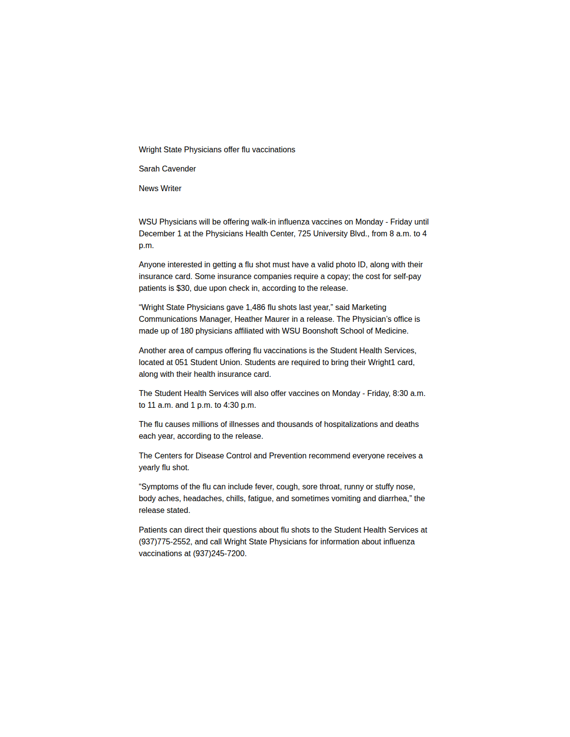Wright State Physicians offer flu vaccinations
Sarah Cavender
News Writer
WSU Physicians will be offering walk-in influenza vaccines on Monday - Friday until December 1 at the Physicians Health Center, 725 University Blvd., from 8 a.m. to 4 p.m.
Anyone interested in getting a flu shot must have a valid photo ID, along with their insurance card. Some insurance companies require a copay; the cost for self-pay patients is $30, due upon check in, according to the release.
“Wright State Physicians gave 1,486 flu shots last year,” said Marketing Communications Manager, Heather Maurer in a release. The Physician’s office is made up of 180 physicians affiliated with WSU Boonshoft School of Medicine.
Another area of campus offering flu vaccinations is the Student Health Services, located at 051 Student Union. Students are required to bring their Wright1 card, along with their health insurance card.
The Student Health Services will also offer vaccines on Monday - Friday, 8:30 a.m. to 11 a.m. and 1 p.m. to 4:30 p.m.
The flu causes millions of illnesses and thousands of hospitalizations and deaths each year, according to the release.
The Centers for Disease Control and Prevention recommend everyone receives a yearly flu shot.
“Symptoms of the flu can include fever, cough, sore throat, runny or stuffy nose, body aches, headaches, chills, fatigue, and sometimes vomiting and diarrhea,” the release stated.
Patients can direct their questions about flu shots to the Student Health Services at (937)775-2552, and call Wright State Physicians for information about influenza vaccinations at (937)245-7200.